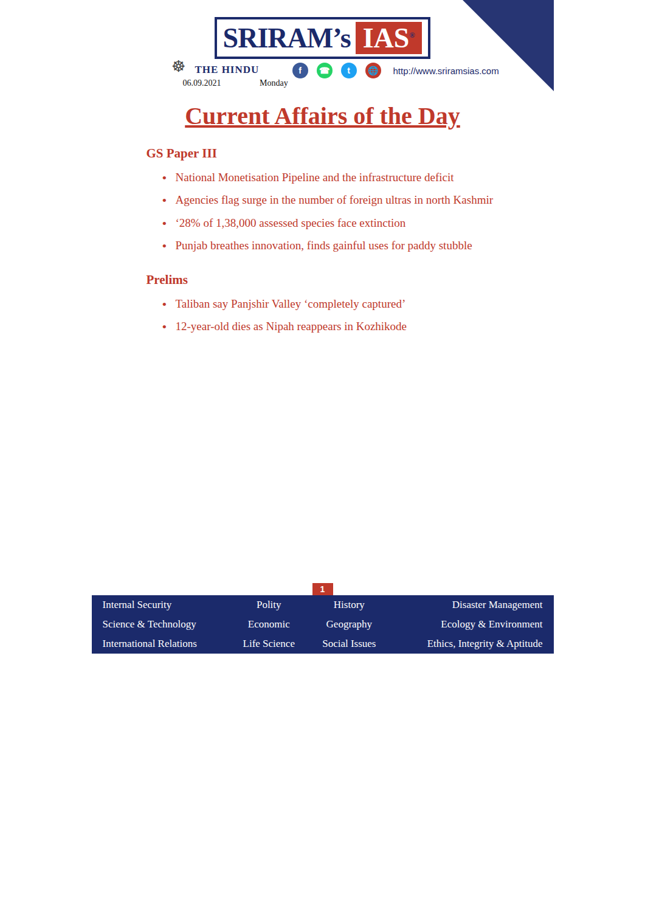SRIRAM’s IAS®
☸
THE HINDU
06.09.2021 Monday
f ☎ t 🌐 http://www.sriramsias.com
Current Affairs of the Day
GS Paper III
National Monetisation Pipeline and the infrastructure deficit
Agencies flag surge in the number of foreign ultras in north Kashmir
‘28% of 1,38,000 assessed species face extinction
Punjab breathes innovation, finds gainful uses for paddy stubble
Prelims
Taliban say Panjshir Valley ‘completely captured’
12-year-old dies as Nipah reappears in Kozhikode
1
| Internal Security | Polity | History | Disaster Management |
| Science & Technology | Economic | Geography | Ecology & Environment |
| International Relations | Life Science | Social Issues | Ethics, Integrity & Aptitude |